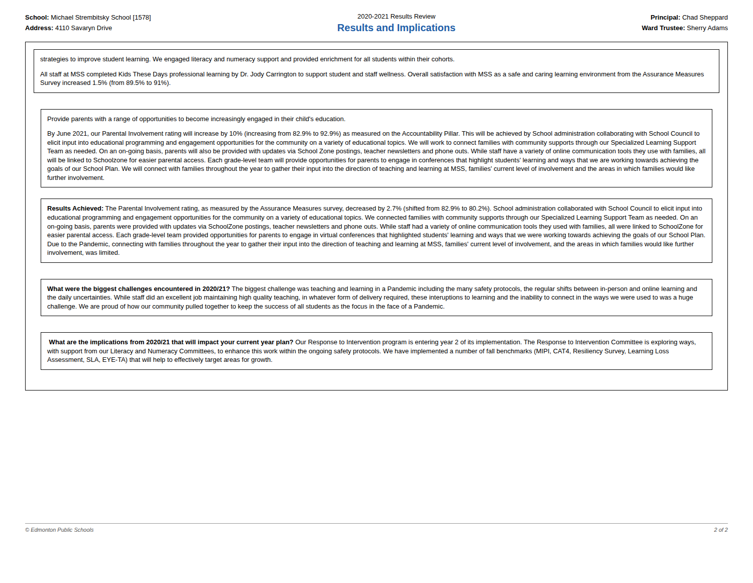School: Michael Strembitsky School [1578]
Address: 4110 Savaryn Drive
2020-2021 Results Review
Results and Implications
Principal: Chad Sheppard
Ward Trustee: Sherry Adams
strategies to improve student learning. We engaged literacy and numeracy support and provided enrichment for all students within their cohorts.
All staff at MSS completed Kids These Days professional learning by Dr. Jody Carrington to support student and staff wellness. Overall satisfaction with MSS as a safe and caring learning environment from the Assurance Measures Survey increased 1.5% (from 89.5% to 91%).
Provide parents with a range of opportunities to become increasingly engaged in their child's education.
By June 2021, our Parental Involvement rating will increase by 10% (increasing from 82.9% to 92.9%) as measured on the Accountability Pillar. This will be achieved by School administration collaborating with School Council to elicit input into educational programming and engagement opportunities for the community on a variety of educational topics. We will work to connect families with community supports through our Specialized Learning Support Team as needed. On an on-going basis, parents will also be provided with updates via School Zone postings, teacher newsletters and phone outs. While staff have a variety of online communication tools they use with families, all will be linked to Schoolzone for easier parental access. Each grade-level team will provide opportunities for parents to engage in conferences that highlight students' learning and ways that we are working towards achieving the goals of our School Plan. We will connect with families throughout the year to gather their input into the direction of teaching and learning at MSS, families' current level of involvement and the areas in which families would like further involvement.
Results Achieved: The Parental Involvement rating, as measured by the Assurance Measures survey, decreased by 2.7% (shifted from 82.9% to 80.2%). School administration collaborated with School Council to elicit input into educational programming and engagement opportunities for the community on a variety of educational topics. We connected families with community supports through our Specialized Learning Support Team as needed. On an on-going basis, parents were provided with updates via SchoolZone postings, teacher newsletters and phone outs. While staff had a variety of online communication tools they used with families, all were linked to SchoolZone for easier parental access. Each grade-level team provided opportunities for parents to engage in virtual conferences that highlighted students' learning and ways that we were working towards achieving the goals of our School Plan. Due to the Pandemic, connecting with families throughout the year to gather their input into the direction of teaching and learning at MSS, families' current level of involvement, and the areas in which families would like further involvement, was limited.
What were the biggest challenges encountered in 2020/21? The biggest challenge was teaching and learning in a Pandemic including the many safety protocols, the regular shifts between in-person and online learning and the daily uncertainties. While staff did an excellent job maintaining high quality teaching, in whatever form of delivery required, these interuptions to learning and the inability to connect in the ways we were used to was a huge challenge. We are proud of how our community pulled together to keep the success of all students as the focus in the face of a Pandemic.
What are the implications from 2020/21 that will impact your current year plan? Our Response to Intervention program is entering year 2 of its implementation. The Response to Intervention Committee is exploring ways, with support from our Literacy and Numeracy Committees, to enhance this work within the ongoing safety protocols. We have implemented a number of fall benchmarks (MIPI, CAT4, Resiliency Survey, Learning Loss Assessment, SLA, EYE-TA) that will help to effectively target areas for growth.
© Edmonton Public Schools
2 of 2